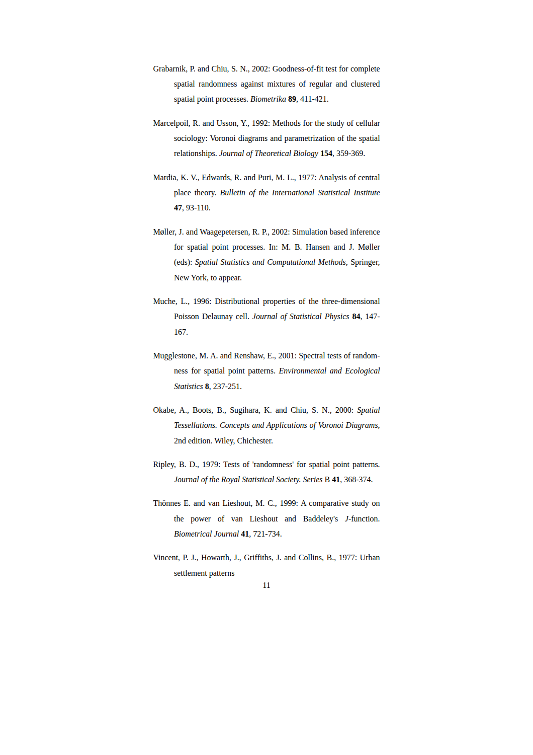Grabarnik, P. and Chiu, S. N., 2002: Goodness-of-fit test for complete spatial randomness against mixtures of regular and clustered spatial point processes. Biometrika 89, 411-421.
Marcelpoil, R. and Usson, Y., 1992: Methods for the study of cellular sociology: Voronoi diagrams and parametrization of the spatial relationships. Journal of Theoretical Biology 154, 359-369.
Mardia, K. V., Edwards, R. and Puri, M. L., 1977: Analysis of central place theory. Bulletin of the International Statistical Institute 47, 93-110.
Møller, J. and Waagepetersen, R. P., 2002: Simulation based inference for spatial point processes. In: M. B. Hansen and J. Møller (eds): Spatial Statistics and Computational Methods, Springer, New York, to appear.
Muche, L., 1996: Distributional properties of the three-dimensional Poisson Delaunay cell. Journal of Statistical Physics 84, 147-167.
Mugglestone, M. A. and Renshaw, E., 2001: Spectral tests of randomness for spatial point patterns. Environmental and Ecological Statistics 8, 237-251.
Okabe, A., Boots, B., Sugihara, K. and Chiu, S. N., 2000: Spatial Tessellations. Concepts and Applications of Voronoi Diagrams, 2nd edition. Wiley, Chichester.
Ripley, B. D., 1979: Tests of 'randomness' for spatial point patterns. Journal of the Royal Statistical Society. Series B 41, 368-374.
Thönnes E. and van Lieshout, M. C., 1999: A comparative study on the power of van Lieshout and Baddeley's J-function. Biometrical Journal 41, 721-734.
Vincent, P. J., Howarth, J., Griffiths, J. and Collins, B., 1977: Urban settlement patterns
11